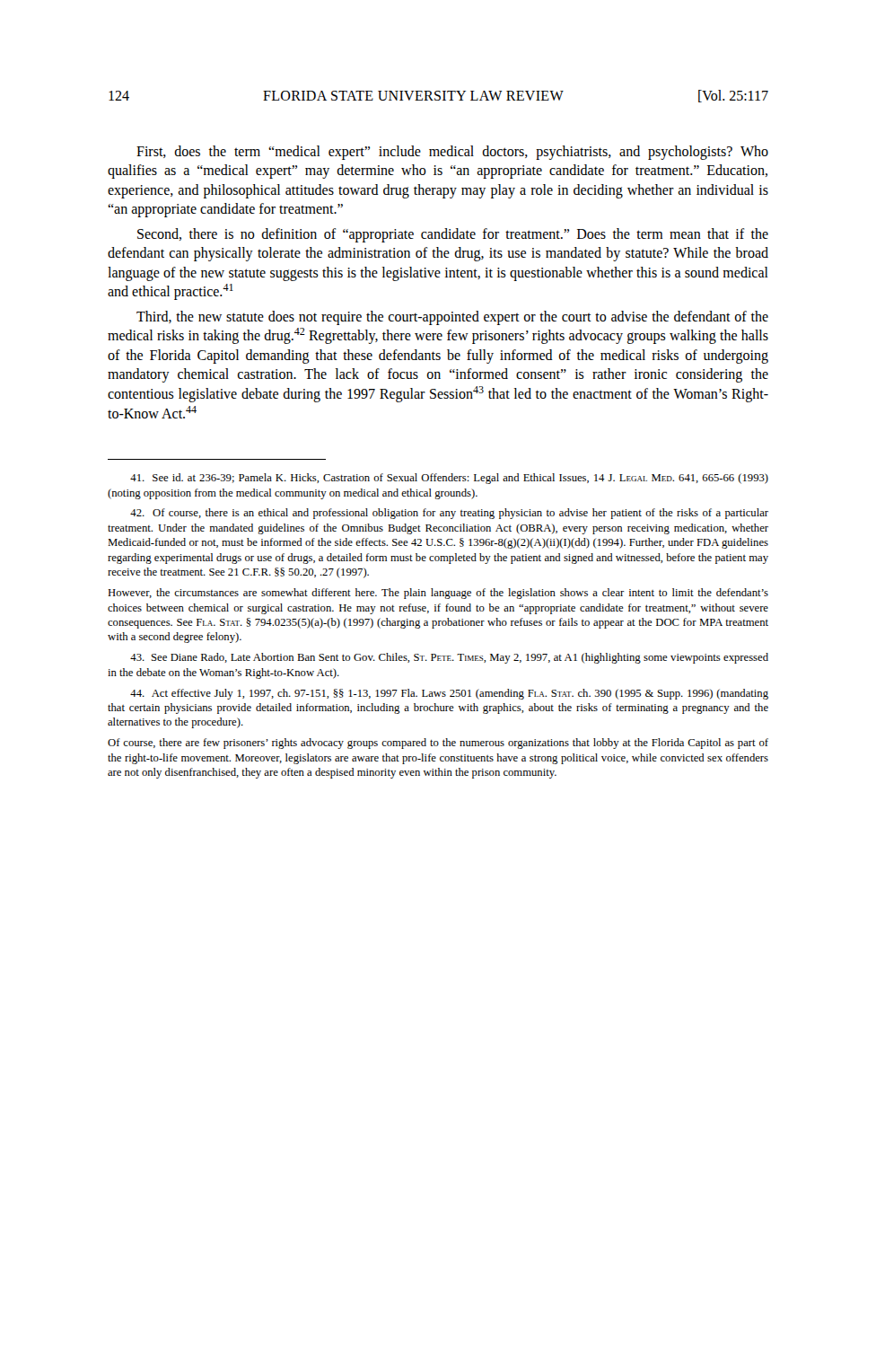124 FLORIDA STATE UNIVERSITY LAW REVIEW [Vol. 25:117
First, does the term “medical expert” include medical doctors, psychiatrists, and psychologists? Who qualifies as a “medical expert” may determine who is “an appropriate candidate for treatment.” Education, experience, and philosophical attitudes toward drug therapy may play a role in deciding whether an individual is “an appropriate candidate for treatment.”
Second, there is no definition of “appropriate candidate for treatment.” Does the term mean that if the defendant can physically tolerate the administration of the drug, its use is mandated by statute? While the broad language of the new statute suggests this is the legislative intent, it is questionable whether this is a sound medical and ethical practice.41
Third, the new statute does not require the court-appointed expert or the court to advise the defendant of the medical risks in taking the drug.42 Regrettably, there were few prisoners’ rights advocacy groups walking the halls of the Florida Capitol demanding that these defendants be fully informed of the medical risks of undergoing mandatory chemical castration. The lack of focus on “informed consent” is rather ironic considering the contentious legislative debate during the 1997 Regular Session43 that led to the enactment of the Woman’s Right-to-Know Act.44
41. See id. at 236-39; Pamela K. Hicks, Castration of Sexual Offenders: Legal and Ethical Issues, 14 J. Legal Med. 641, 665-66 (1993) (noting opposition from the medical community on medical and ethical grounds).
42. Of course, there is an ethical and professional obligation for any treating physician to advise her patient of the risks of a particular treatment. Under the mandated guidelines of the Omnibus Budget Reconciliation Act (OBRA), every person receiving medication, whether Medicaid-funded or not, must be informed of the side effects. See 42 U.S.C. § 1396r-8(g)(2)(A)(ii)(I)(dd) (1994). Further, under FDA guidelines regarding experimental drugs or use of drugs, a detailed form must be completed by the patient and signed and witnessed, before the patient may receive the treatment. See 21 C.F.R. §§ 50.20, .27 (1997).
However, the circumstances are somewhat different here. The plain language of the legislation shows a clear intent to limit the defendant’s choices between chemical or surgical castration. He may not refuse, if found to be an “appropriate candidate for treatment,” without severe consequences. See Fla. Stat. § 794.0235(5)(a)-(b) (1997) (charging a probationer who refuses or fails to appear at the DOC for MPA treatment with a second degree felony).
43. See Diane Rado, Late Abortion Ban Sent to Gov. Chiles, St. Pete. Times, May 2, 1997, at A1 (highlighting some viewpoints expressed in the debate on the Woman’s Right-to-Know Act).
44. Act effective July 1, 1997, ch. 97-151, §§ 1-13, 1997 Fla. Laws 2501 (amending Fla. Stat. ch. 390 (1995 & Supp. 1996) (mandating that certain physicians provide detailed information, including a brochure with graphics, about the risks of terminating a pregnancy and the alternatives to the procedure).
Of course, there are few prisoners’ rights advocacy groups compared to the numerous organizations that lobby at the Florida Capitol as part of the right-to-life movement. Moreover, legislators are aware that pro-life constituents have a strong political voice, while convicted sex offenders are not only disenfranchised, they are often a despised minority even within the prison community.